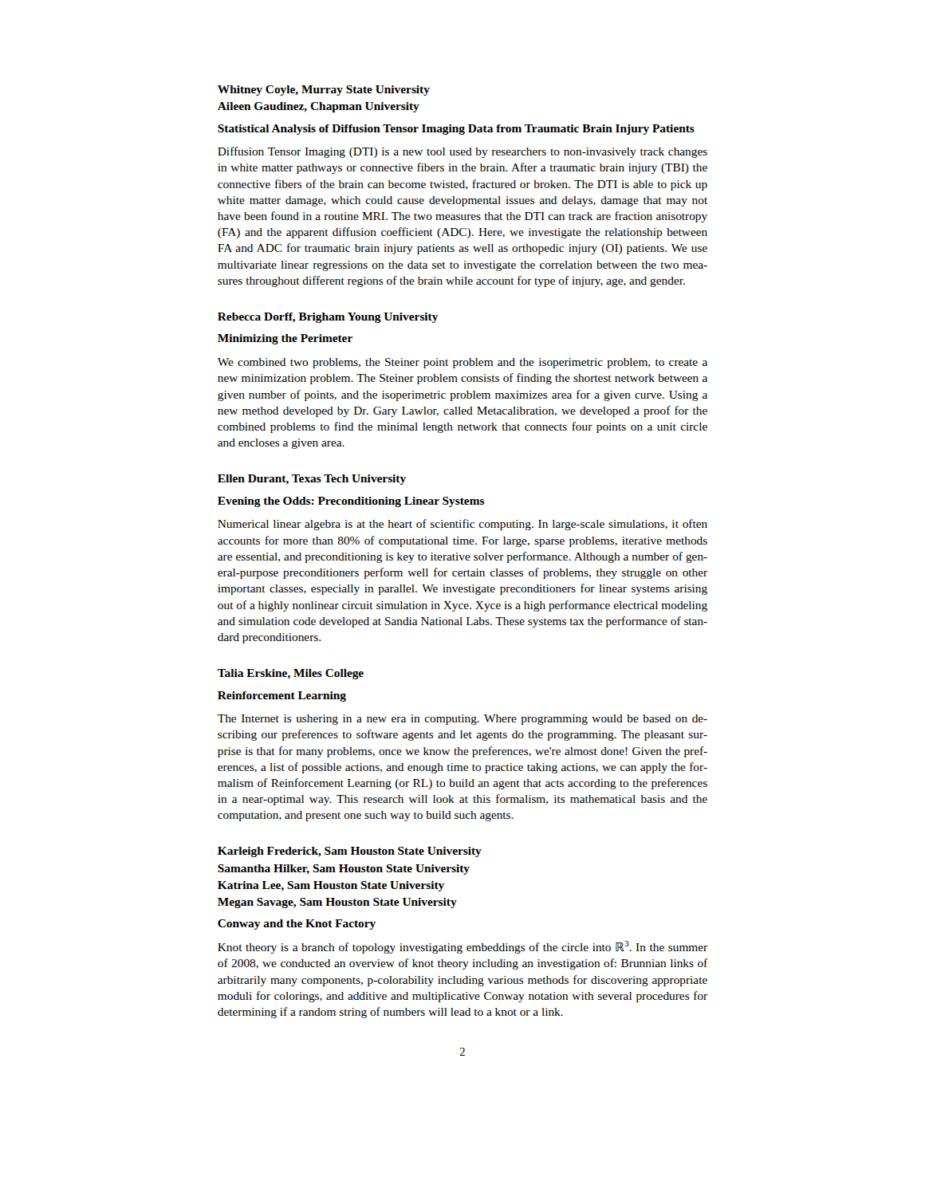Whitney Coyle, Murray State University
Aileen Gaudinez, Chapman University
Statistical Analysis of Diffusion Tensor Imaging Data from Traumatic Brain Injury Patients
Diffusion Tensor Imaging (DTI) is a new tool used by researchers to non-invasively track changes in white matter pathways or connective fibers in the brain. After a traumatic brain injury (TBI) the connective fibers of the brain can become twisted, fractured or broken. The DTI is able to pick up white matter damage, which could cause developmental issues and delays, damage that may not have been found in a routine MRI. The two measures that the DTI can track are fraction anisotropy (FA) and the apparent diffusion coefficient (ADC). Here, we investigate the relationship between FA and ADC for traumatic brain injury patients as well as orthopedic injury (OI) patients. We use multivariate linear regressions on the data set to investigate the correlation between the two measures throughout different regions of the brain while account for type of injury, age, and gender.
Rebecca Dorff, Brigham Young University
Minimizing the Perimeter
We combined two problems, the Steiner point problem and the isoperimetric problem, to create a new minimization problem. The Steiner problem consists of finding the shortest network between a given number of points, and the isoperimetric problem maximizes area for a given curve. Using a new method developed by Dr. Gary Lawlor, called Metacalibration, we developed a proof for the combined problems to find the minimal length network that connects four points on a unit circle and encloses a given area.
Ellen Durant, Texas Tech University
Evening the Odds: Preconditioning Linear Systems
Numerical linear algebra is at the heart of scientific computing. In large-scale simulations, it often accounts for more than 80% of computational time. For large, sparse problems, iterative methods are essential, and preconditioning is key to iterative solver performance. Although a number of general-purpose preconditioners perform well for certain classes of problems, they struggle on other important classes, especially in parallel. We investigate preconditioners for linear systems arising out of a highly nonlinear circuit simulation in Xyce. Xyce is a high performance electrical modeling and simulation code developed at Sandia National Labs. These systems tax the performance of standard preconditioners.
Talia Erskine, Miles College
Reinforcement Learning
The Internet is ushering in a new era in computing. Where programming would be based on describing our preferences to software agents and let agents do the programming. The pleasant surprise is that for many problems, once we know the preferences, we're almost done! Given the preferences, a list of possible actions, and enough time to practice taking actions, we can apply the formalism of Reinforcement Learning (or RL) to build an agent that acts according to the preferences in a near-optimal way. This research will look at this formalism, its mathematical basis and the computation, and present one such way to build such agents.
Karleigh Frederick, Sam Houston State University
Samantha Hilker, Sam Houston State University
Katrina Lee, Sam Houston State University
Megan Savage, Sam Houston State University
Conway and the Knot Factory
Knot theory is a branch of topology investigating embeddings of the circle into ℝ3. In the summer of 2008, we conducted an overview of knot theory including an investigation of: Brunnian links of arbitrarily many components, p-colorability including various methods for discovering appropriate moduli for colorings, and additive and multiplicative Conway notation with several procedures for determining if a random string of numbers will lead to a knot or a link.
2